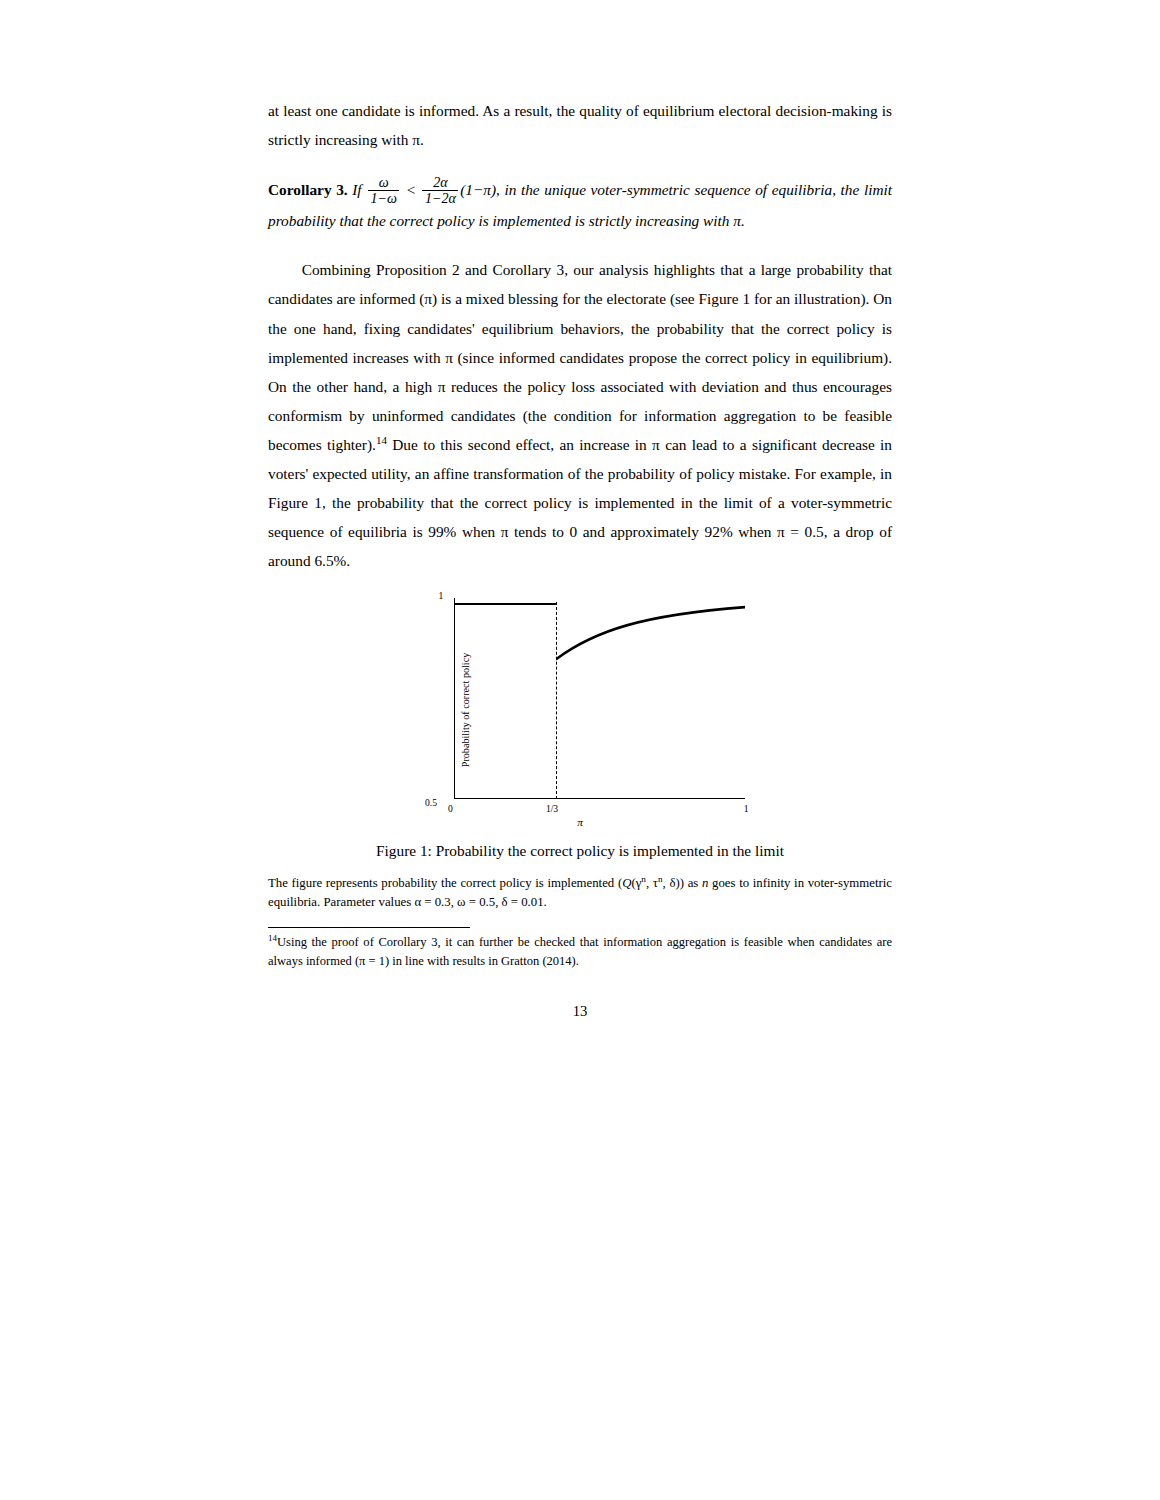at least one candidate is informed. As a result, the quality of equilibrium electoral decision-making is strictly increasing with π.
Corollary 3. If ω 1−ω < 2α 1−2α(1−π), in the unique voter-symmetric sequence of equilibria, the limit probability that the correct policy is implemented is strictly increasing with π.
Combining Proposition 2 and Corollary 3, our analysis highlights that a large probability that candidates are informed (π) is a mixed blessing for the electorate (see Figure 1 for an illustration). On the one hand, fixing candidates' equilibrium behaviors, the probability that the correct policy is implemented increases with π (since informed candidates propose the correct policy in equilibrium). On the other hand, a high π reduces the policy loss associated with deviation and thus encourages conformism by uninformed candidates (the condition for information aggregation to be feasible becomes tighter).14 Due to this second effect, an increase in π can lead to a significant decrease in voters' expected utility, an affine transformation of the probability of policy mistake. For example, in Figure 1, the probability that the correct policy is implemented in the limit of a voter-symmetric sequence of equilibria is 99% when π tends to 0 and approximately 92% when π = 0.5, a drop of around 6.5%.
Probability of correct policy
1
0.5
0
1/3
1
π
Figure 1: Probability the correct policy is implemented in the limit
The figure represents probability the correct policy is implemented (Q(γn, τn, δ)) as n goes to infinity in voter-symmetric equilibria. Parameter values α = 0.3, ω = 0.5, δ = 0.01.
14Using the proof of Corollary 3, it can further be checked that information aggregation is feasible when candidates are always informed (π = 1) in line with results in Gratton (2014).
13